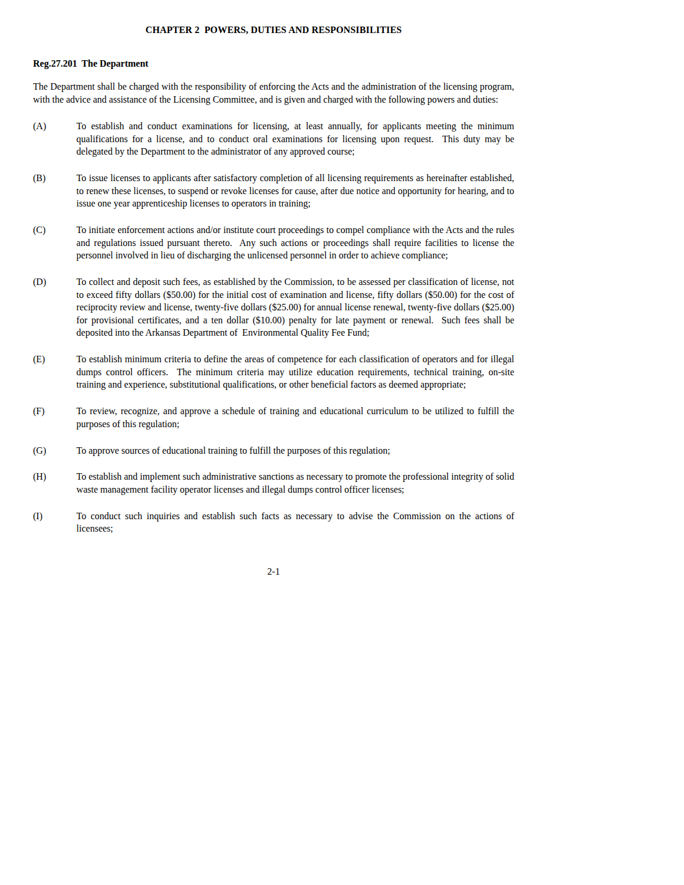CHAPTER 2 POWERS, DUTIES AND RESPONSIBILITIES
Reg.27.201 The Department
The Department shall be charged with the responsibility of enforcing the Acts and the administration of the licensing program, with the advice and assistance of the Licensing Committee, and is given and charged with the following powers and duties:
(A) To establish and conduct examinations for licensing, at least annually, for applicants meeting the minimum qualifications for a license, and to conduct oral examinations for licensing upon request. This duty may be delegated by the Department to the administrator of any approved course;
(B) To issue licenses to applicants after satisfactory completion of all licensing requirements as hereinafter established, to renew these licenses, to suspend or revoke licenses for cause, after due notice and opportunity for hearing, and to issue one year apprenticeship licenses to operators in training;
(C) To initiate enforcement actions and/or institute court proceedings to compel compliance with the Acts and the rules and regulations issued pursuant thereto. Any such actions or proceedings shall require facilities to license the personnel involved in lieu of discharging the unlicensed personnel in order to achieve compliance;
(D) To collect and deposit such fees, as established by the Commission, to be assessed per classification of license, not to exceed fifty dollars ($50.00) for the initial cost of examination and license, fifty dollars ($50.00) for the cost of reciprocity review and license, twenty-five dollars ($25.00) for annual license renewal, twenty-five dollars ($25.00) for provisional certificates, and a ten dollar ($10.00) penalty for late payment or renewal. Such fees shall be deposited into the Arkansas Department of Environmental Quality Fee Fund;
(E) To establish minimum criteria to define the areas of competence for each classification of operators and for illegal dumps control officers. The minimum criteria may utilize education requirements, technical training, on-site training and experience, substitutional qualifications, or other beneficial factors as deemed appropriate;
(F) To review, recognize, and approve a schedule of training and educational curriculum to be utilized to fulfill the purposes of this regulation;
(G) To approve sources of educational training to fulfill the purposes of this regulation;
(H) To establish and implement such administrative sanctions as necessary to promote the professional integrity of solid waste management facility operator licenses and illegal dumps control officer licenses;
(I) To conduct such inquiries and establish such facts as necessary to advise the Commission on the actions of licensees;
2-1